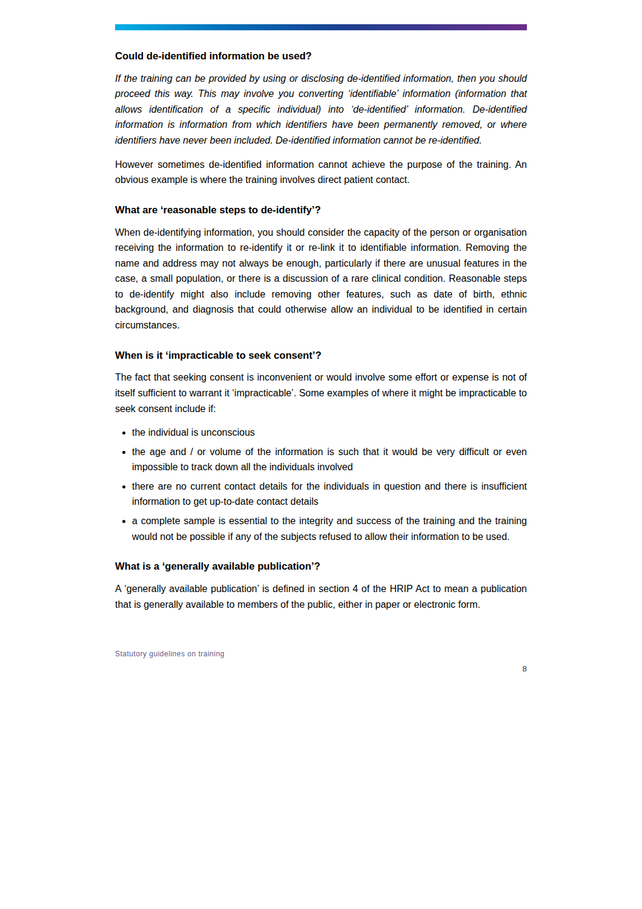Could de-identified information be used?
If the training can be provided by using or disclosing de-identified information, then you should proceed this way. This may involve you converting ‘identifiable’ information (information that allows identification of a specific individual) into ‘de-identified’ information. De-identified information is information from which identifiers have been permanently removed, or where identifiers have never been included. De-identified information cannot be re-identified.
However sometimes de-identified information cannot achieve the purpose of the training. An obvious example is where the training involves direct patient contact.
What are ‘reasonable steps to de-identify’?
When de-identifying information, you should consider the capacity of the person or organisation receiving the information to re-identify it or re-link it to identifiable information. Removing the name and address may not always be enough, particularly if there are unusual features in the case, a small population, or there is a discussion of a rare clinical condition. Reasonable steps to de-identify might also include removing other features, such as date of birth, ethnic background, and diagnosis that could otherwise allow an individual to be identified in certain circumstances.
When is it ‘impracticable to seek consent’?
The fact that seeking consent is inconvenient or would involve some effort or expense is not of itself sufficient to warrant it ‘impracticable’. Some examples of where it might be impracticable to seek consent include if:
the individual is unconscious
the age and / or volume of the information is such that it would be very difficult or even impossible to track down all the individuals involved
there are no current contact details for the individuals in question and there is insufficient information to get up-to-date contact details
a complete sample is essential to the integrity and success of the training and the training would not be possible if any of the subjects refused to allow their information to be used.
What is a ‘generally available publication’?
A ‘generally available publication’ is defined in section 4 of the HRIP Act to mean a publication that is generally available to members of the public, either in paper or electronic form.
Statutory guidelines on training
8